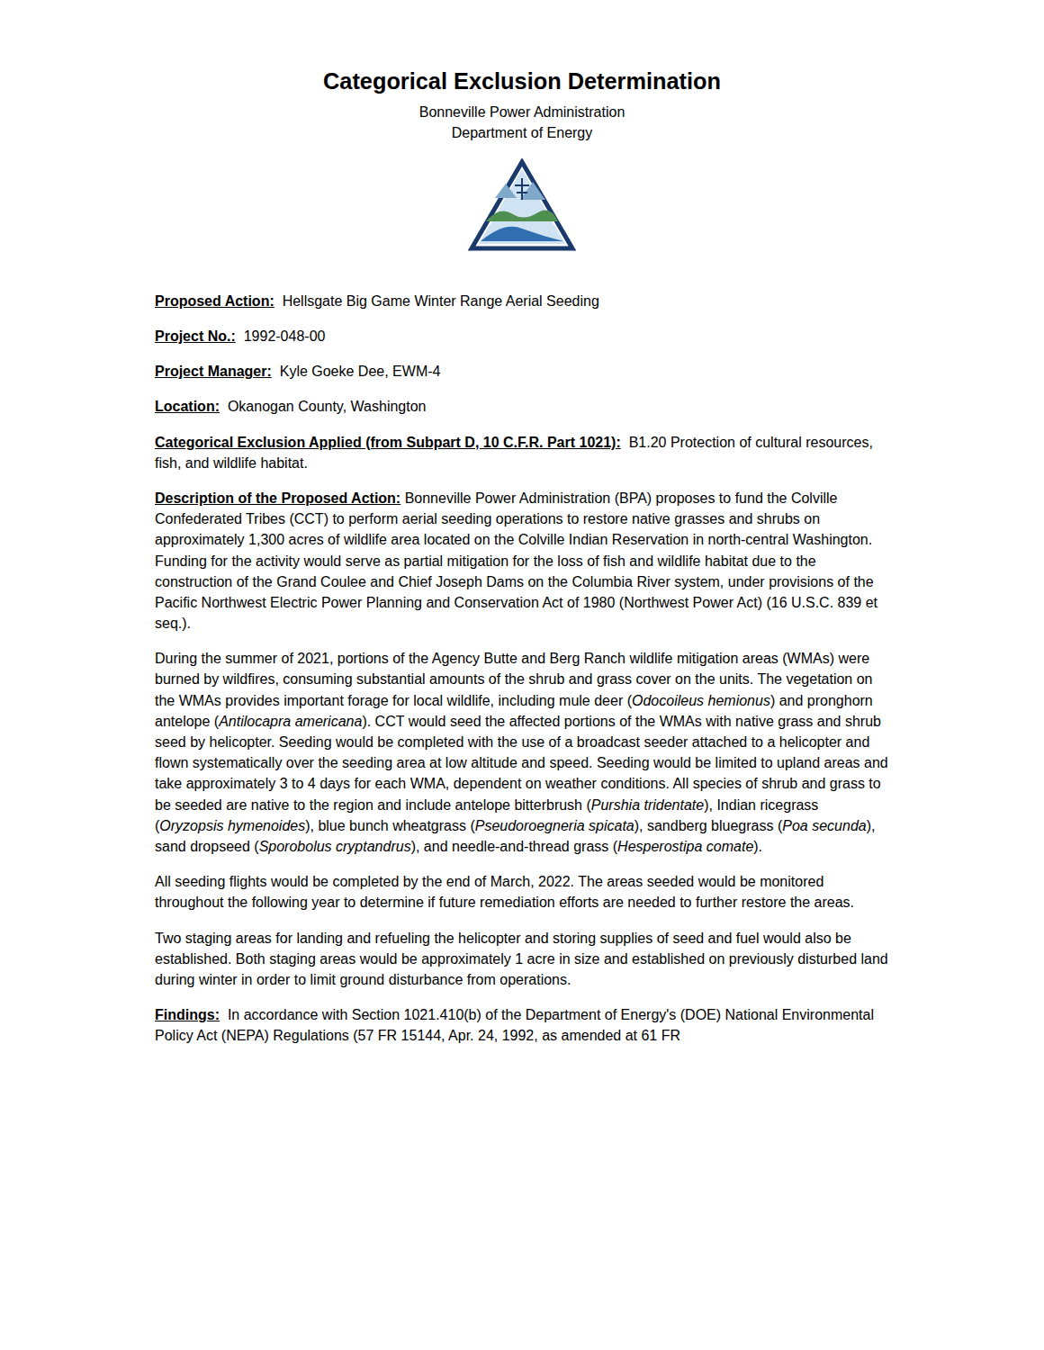Categorical Exclusion Determination
Bonneville Power Administration
Department of Energy
Proposed Action: Hellsgate Big Game Winter Range Aerial Seeding
Project No.: 1992-048-00
Project Manager: Kyle Goeke Dee, EWM-4
Location: Okanogan County, Washington
Categorical Exclusion Applied (from Subpart D, 10 C.F.R. Part 1021): B1.20 Protection of cultural resources, fish, and wildlife habitat.
Description of the Proposed Action: Bonneville Power Administration (BPA) proposes to fund the Colville Confederated Tribes (CCT) to perform aerial seeding operations to restore native grasses and shrubs on approximately 1,300 acres of wildlife area located on the Colville Indian Reservation in north-central Washington. Funding for the activity would serve as partial mitigation for the loss of fish and wildlife habitat due to the construction of the Grand Coulee and Chief Joseph Dams on the Columbia River system, under provisions of the Pacific Northwest Electric Power Planning and Conservation Act of 1980 (Northwest Power Act) (16 U.S.C. 839 et seq.).
During the summer of 2021, portions of the Agency Butte and Berg Ranch wildlife mitigation areas (WMAs) were burned by wildfires, consuming substantial amounts of the shrub and grass cover on the units. The vegetation on the WMAs provides important forage for local wildlife, including mule deer (Odocoileus hemionus) and pronghorn antelope (Antilocapra americana). CCT would seed the affected portions of the WMAs with native grass and shrub seed by helicopter. Seeding would be completed with the use of a broadcast seeder attached to a helicopter and flown systematically over the seeding area at low altitude and speed. Seeding would be limited to upland areas and take approximately 3 to 4 days for each WMA, dependent on weather conditions. All species of shrub and grass to be seeded are native to the region and include antelope bitterbrush (Purshia tridentate), Indian ricegrass (Oryzopsis hymenoides), blue bunch wheatgrass (Pseudoroegneria spicata), sandberg bluegrass (Poa secunda), sand dropseed (Sporobolus cryptandrus), and needle-and-thread grass (Hesperostipa comate).
All seeding flights would be completed by the end of March, 2022. The areas seeded would be monitored throughout the following year to determine if future remediation efforts are needed to further restore the areas.
Two staging areas for landing and refueling the helicopter and storing supplies of seed and fuel would also be established. Both staging areas would be approximately 1 acre in size and established on previously disturbed land during winter in order to limit ground disturbance from operations.
Findings: In accordance with Section 1021.410(b) of the Department of Energy's (DOE) National Environmental Policy Act (NEPA) Regulations (57 FR 15144, Apr. 24, 1992, as amended at 61 FR